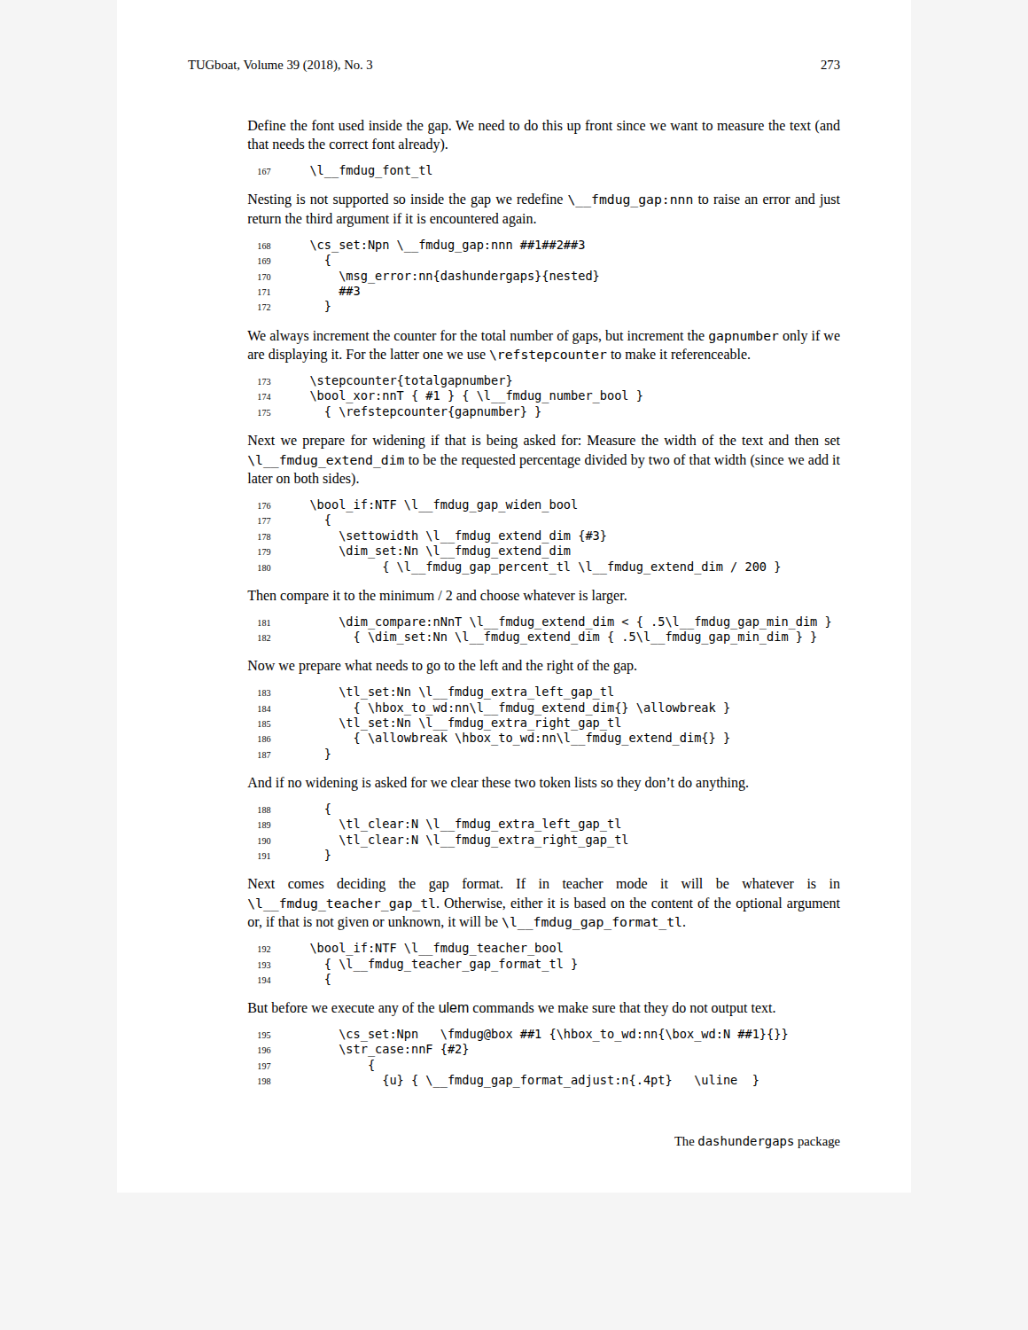TUGboat, Volume 39 (2018), No. 3 273
Define the font used inside the gap. We need to do this up front since we want to measure the text (and that needs the correct font already).
| 167 | \l__fmdug_font_tl |
Nesting is not supported so inside the gap we redefine \__fmdug_gap:nnn to raise an error and just return the third argument if it is encountered again.
| 168 | \cs_set:Npn \__fmdug_gap:nnn ##1##2##3 |
| 169 | { |
| 170 | \msg_error:nn{dashundergaps}{nested} |
| 171 | ##3 |
| 172 | } |
We always increment the counter for the total number of gaps, but increment the gapnumber only if we are displaying it. For the latter one we use \refstepcounter to make it referenceable.
| 173 | \stepcounter{totalgapnumber} |
| 174 | \bool_xor:nnT { #1 } { \l__fmdug_number_bool } |
| 175 | { \refstepcounter{gapnumber} } |
Next we prepare for widening if that is being asked for: Measure the width of the text and then set \l__fmdug_extend_dim to be the requested percentage divided by two of that width (since we add it later on both sides).
| 176 | \bool_if:NTF \l__fmdug_gap_widen_bool |
| 177 | { |
| 178 | \settowidth \l__fmdug_extend_dim {#3} |
| 179 | \dim_set:Nn \l__fmdug_extend_dim |
| 180 | { \l__fmdug_gap_percent_tl \l__fmdug_extend_dim / 200 } |
Then compare it to the minimum / 2 and choose whatever is larger.
| 181 | \dim_compare:nNnT \l__fmdug_extend_dim < { .5\l__fmdug_gap_min_dim } |
| 182 | { \dim_set:Nn \l__fmdug_extend_dim { .5\l__fmdug_gap_min_dim } } |
Now we prepare what needs to go to the left and the right of the gap.
| 183 | \tl_set:Nn \l__fmdug_extra_left_gap_tl |
| 184 | { \hbox_to_wd:nn\l__fmdug_extend_dim{} \allowbreak } |
| 185 | \tl_set:Nn \l__fmdug_extra_right_gap_tl |
| 186 | { \allowbreak \hbox_to_wd:nn\l__fmdug_extend_dim{} } |
| 187 | } |
And if no widening is asked for we clear these two token lists so they don’t do anything.
| 188 | { |
| 189 | \tl_clear:N \l__fmdug_extra_left_gap_tl |
| 190 | \tl_clear:N \l__fmdug_extra_right_gap_tl |
| 191 | } |
Next comes deciding the gap format. If in teacher mode it will be whatever is in \l__fmdug_teacher_gap_tl. Otherwise, either it is based on the content of the optional argument or, if that is not given or unknown, it will be \l__fmdug_gap_format_tl.
| 192 | \bool_if:NTF \l__fmdug_teacher_bool |
| 193 | { \l__fmdug_teacher_gap_format_tl } |
| 194 | { |
But before we execute any of the ulem commands we make sure that they do not output text.
| 195 | \cs_set:Npn \fmdug@box ##1 {\hbox_to_wd:nn{\box_wd:N ##1}{}} |
| 196 | \str_case:nnF {#2} |
| 197 | { |
| 198 | {u} { \__fmdug_gap_format_adjust:n{.4pt} \uline } |
The dashundergaps package